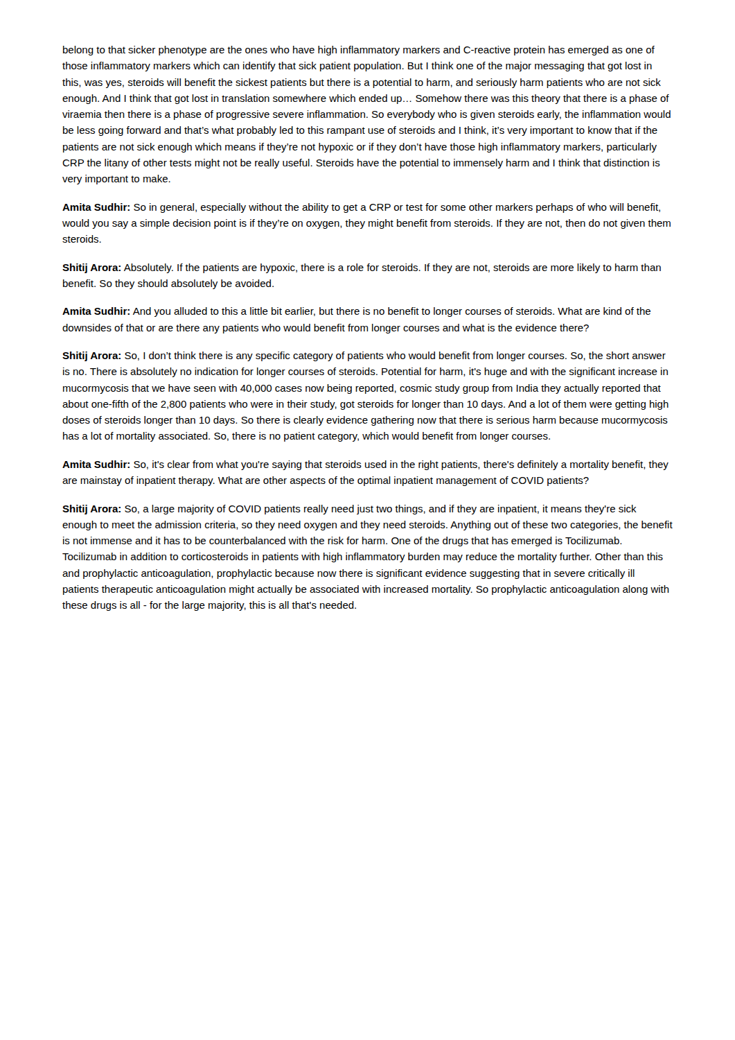belong to that sicker phenotype are the ones who have high inflammatory markers and C-reactive protein has emerged as one of those inflammatory markers which can identify that sick patient population. But I think one of the major messaging that got lost in this, was yes, steroids will benefit the sickest patients but there is a potential to harm, and seriously harm patients who are not sick enough. And I think that got lost in translation somewhere which ended up… Somehow there was this theory that there is a phase of viraemia then there is a phase of progressive severe inflammation. So everybody who is given steroids early, the inflammation would be less going forward and that’s what probably led to this rampant use of steroids and I think, it’s very important to know that if the patients are not sick enough which means if they’re not hypoxic or if they don’t have those high inflammatory markers, particularly CRP the litany of other tests might not be really useful. Steroids have the potential to immensely harm and I think that distinction is very important to make.
Amita Sudhir: So in general, especially without the ability to get a CRP or test for some other markers perhaps of who will benefit, would you say a simple decision point is if they’re on oxygen, they might benefit from steroids. If they are not, then do not given them steroids.
Shitij Arora: Absolutely. If the patients are hypoxic, there is a role for steroids. If they are not, steroids are more likely to harm than benefit. So they should absolutely be avoided.
Amita Sudhir: And you alluded to this a little bit earlier, but there is no benefit to longer courses of steroids. What are kind of the downsides of that or are there any patients who would benefit from longer courses and what is the evidence there?
Shitij Arora: So, I don’t think there is any specific category of patients who would benefit from longer courses. So, the short answer is no. There is absolutely no indication for longer courses of steroids. Potential for harm, it's huge and with the significant increase in mucormycosis that we have seen with 40,000 cases now being reported, cosmic study group from India they actually reported that about one-fifth of the 2,800 patients who were in their study, got steroids for longer than 10 days. And a lot of them were getting high doses of steroids longer than 10 days. So there is clearly evidence gathering now that there is serious harm because mucormycosis has a lot of mortality associated. So, there is no patient category, which would benefit from longer courses.
Amita Sudhir: So, it's clear from what you're saying that steroids used in the right patients, there's definitely a mortality benefit, they are mainstay of inpatient therapy. What are other aspects of the optimal inpatient management of COVID patients?
Shitij Arora: So, a large majority of COVID patients really need just two things, and if they are inpatient, it means they're sick enough to meet the admission criteria, so they need oxygen and they need steroids. Anything out of these two categories, the benefit is not immense and it has to be counterbalanced with the risk for harm. One of the drugs that has emerged is Tocilizumab. Tocilizumab in addition to corticosteroids in patients with high inflammatory burden may reduce the mortality further. Other than this and prophylactic anticoagulation, prophylactic because now there is significant evidence suggesting that in severe critically ill patients therapeutic anticoagulation might actually be associated with increased mortality. So prophylactic anticoagulation along with these drugs is all - for the large majority, this is all that's needed.